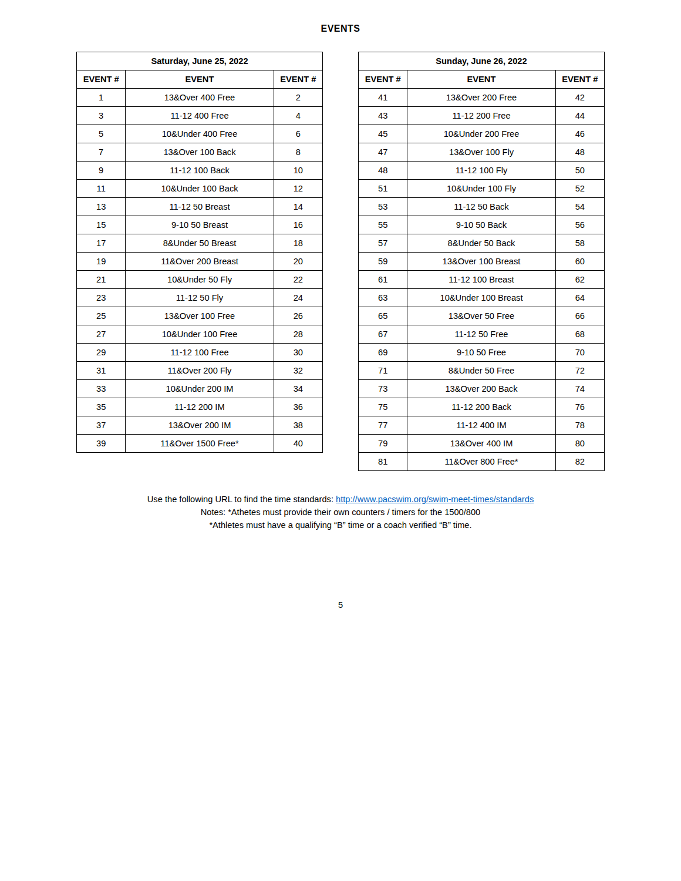EVENTS
| Saturday, June 25, 2022 |
| --- |
| EVENT # | EVENT | EVENT # |
| 1 | 13&Over 400 Free | 2 |
| 3 | 11-12 400 Free | 4 |
| 5 | 10&Under 400 Free | 6 |
| 7 | 13&Over 100 Back | 8 |
| 9 | 11-12 100 Back | 10 |
| 11 | 10&Under 100 Back | 12 |
| 13 | 11-12 50 Breast | 14 |
| 15 | 9-10 50 Breast | 16 |
| 17 | 8&Under 50 Breast | 18 |
| 19 | 11&Over 200 Breast | 20 |
| 21 | 10&Under 50 Fly | 22 |
| 23 | 11-12 50 Fly | 24 |
| 25 | 13&Over 100 Free | 26 |
| 27 | 10&Under 100 Free | 28 |
| 29 | 11-12 100 Free | 30 |
| 31 | 11&Over 200 Fly | 32 |
| 33 | 10&Under 200 IM | 34 |
| 35 | 11-12 200 IM | 36 |
| 37 | 13&Over 200 IM | 38 |
| 39 | 11&Over 1500 Free* | 40 |
| Sunday, June 26, 2022 |
| --- |
| EVENT # | EVENT | EVENT # |
| 41 | 13&Over 200 Free | 42 |
| 43 | 11-12 200 Free | 44 |
| 45 | 10&Under 200 Free | 46 |
| 47 | 13&Over 100 Fly | 48 |
| 48 | 11-12 100 Fly | 50 |
| 51 | 10&Under 100 Fly | 52 |
| 53 | 11-12 50 Back | 54 |
| 55 | 9-10 50 Back | 56 |
| 57 | 8&Under 50 Back | 58 |
| 59 | 13&Over 100 Breast | 60 |
| 61 | 11-12 100 Breast | 62 |
| 63 | 10&Under 100 Breast | 64 |
| 65 | 13&Over 50 Free | 66 |
| 67 | 11-12 50 Free | 68 |
| 69 | 9-10 50 Free | 70 |
| 71 | 8&Under 50 Free | 72 |
| 73 | 13&Over 200 Back | 74 |
| 75 | 11-12 200 Back | 76 |
| 77 | 11-12 400 IM | 78 |
| 79 | 13&Over 400 IM | 80 |
| 81 | 11&Over 800 Free* | 82 |
Use the following URL to find the time standards: http://www.pacswim.org/swim-meet-times/standards
Notes: *Athetes must provide their own counters / timers for the 1500/800
*Athletes must have a qualifying “B” time or a coach verified “B” time.
5